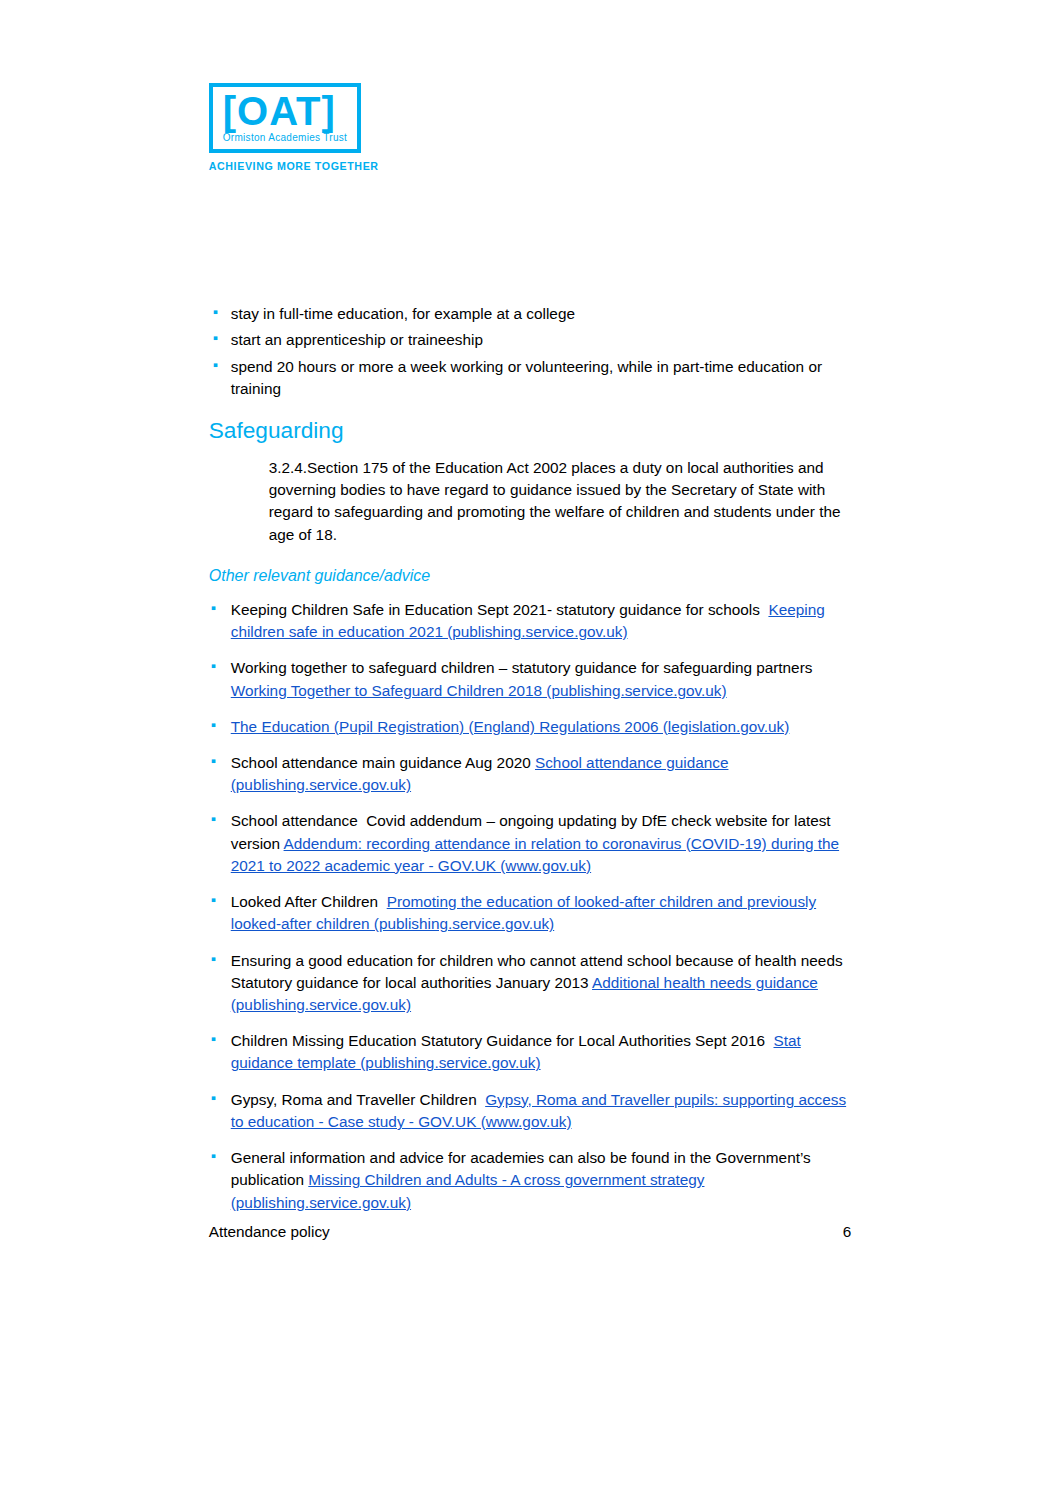[OAT] Ormiston Academies Trust
ACHIEVING MORE TOGETHER
stay in full-time education, for example at a college
start an apprenticeship or traineeship
spend 20 hours or more a week working or volunteering, while in part-time education or training
Safeguarding
3.2.4. Section 175 of the Education Act 2002 places a duty on local authorities and governing bodies to have regard to guidance issued by the Secretary of State with regard to safeguarding and promoting the welfare of children and students under the age of 18.
Other relevant guidance/advice
Keeping Children Safe in Education Sept 2021- statutory guidance for schools Keeping children safe in education 2021 (publishing.service.gov.uk)
Working together to safeguard children – statutory guidance for safeguarding partners Working Together to Safeguard Children 2018 (publishing.service.gov.uk)
The Education (Pupil Registration) (England) Regulations 2006 (legislation.gov.uk)
School attendance main guidance Aug 2020 School attendance guidance (publishing.service.gov.uk)
School attendance Covid addendum – ongoing updating by DfE check website for latest version Addendum: recording attendance in relation to coronavirus (COVID-19) during the 2021 to 2022 academic year - GOV.UK (www.gov.uk)
Looked After Children Promoting the education of looked-after children and previously looked-after children (publishing.service.gov.uk)
Ensuring a good education for children who cannot attend school because of health needs Statutory guidance for local authorities January 2013 Additional health needs guidance (publishing.service.gov.uk)
Children Missing Education Statutory Guidance for Local Authorities Sept 2016 Stat guidance template (publishing.service.gov.uk)
Gypsy, Roma and Traveller Children Gypsy, Roma and Traveller pupils: supporting access to education - Case study - GOV.UK (www.gov.uk)
General information and advice for academies can also be found in the Government’s publication Missing Children and Adults - A cross government strategy (publishing.service.gov.uk)
Attendance policy 6